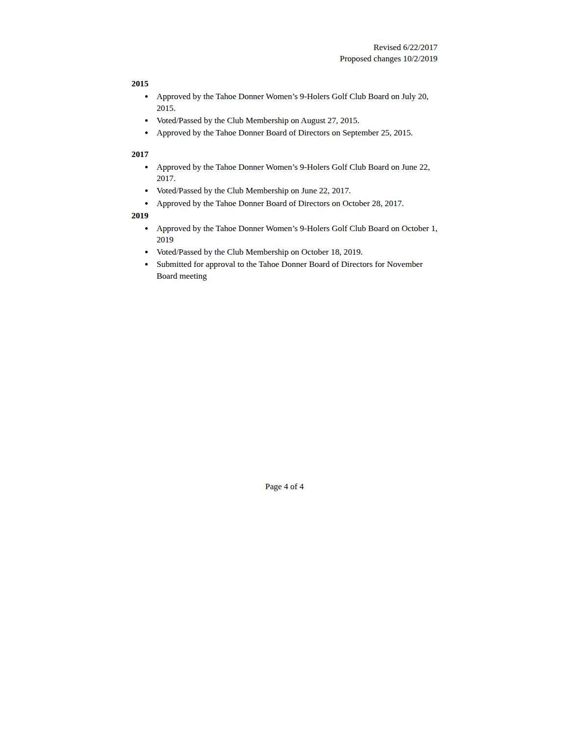Revised 6/22/2017
Proposed changes 10/2/2019
2015
Approved by the Tahoe Donner Women’s 9-Holers Golf Club Board on July 20, 2015.
Voted/Passed by the Club Membership on August 27, 2015.
Approved by the Tahoe Donner Board of Directors on September 25, 2015.
2017
Approved by the Tahoe Donner Women’s 9-Holers Golf Club Board on June 22, 2017.
Voted/Passed by the Club Membership on June 22, 2017.
Approved by the Tahoe Donner Board of Directors on October 28, 2017.
2019
Approved by the Tahoe Donner Women’s 9-Holers Golf Club Board on October 1, 2019
Voted/Passed by the Club Membership on October 18, 2019.
Submitted for approval to the Tahoe Donner Board of Directors for November Board meeting
Page 4 of 4